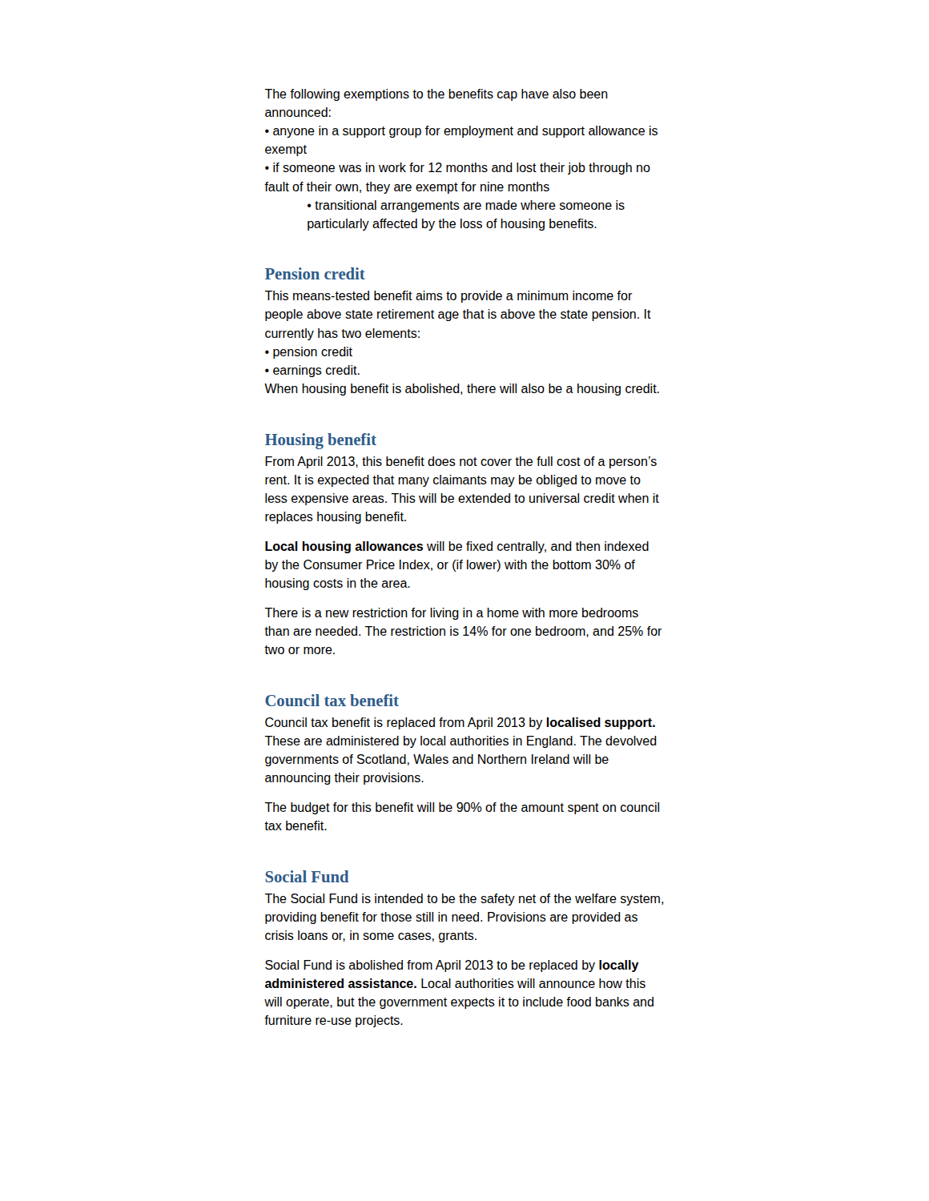The following exemptions to the benefits cap have also been announced:
• anyone in a support group for employment and support allowance is exempt
• if someone was in work for 12 months and lost their job through no fault of their own, they are exempt for nine months
• transitional arrangements are made where someone is particularly affected by the loss of housing benefits.
Pension credit
This means-tested benefit aims to provide a minimum income for people above state retirement age that is above the state pension. It currently has two elements:
• pension credit
• earnings credit.
When housing benefit is abolished, there will also be a housing credit.
Housing benefit
From April 2013, this benefit does not cover the full cost of a person’s rent. It is expected that many claimants may be obliged to move to less expensive areas. This will be extended to universal credit when it replaces housing benefit.
Local housing allowances will be fixed centrally, and then indexed by the Consumer Price Index, or (if lower) with the bottom 30% of housing costs in the area.
There is a new restriction for living in a home with more bedrooms than are needed. The restriction is 14% for one bedroom, and 25% for two or more.
Council tax benefit
Council tax benefit is replaced from April 2013 by localised support. These are administered by local authorities in England. The devolved governments of Scotland, Wales and Northern Ireland will be announcing their provisions.
The budget for this benefit will be 90% of the amount spent on council tax benefit.
Social Fund
The Social Fund is intended to be the safety net of the welfare system, providing benefit for those still in need. Provisions are provided as crisis loans or, in some cases, grants.
Social Fund is abolished from April 2013 to be replaced by locally administered assistance. Local authorities will announce how this will operate, but the government expects it to include food banks and furniture re-use projects.